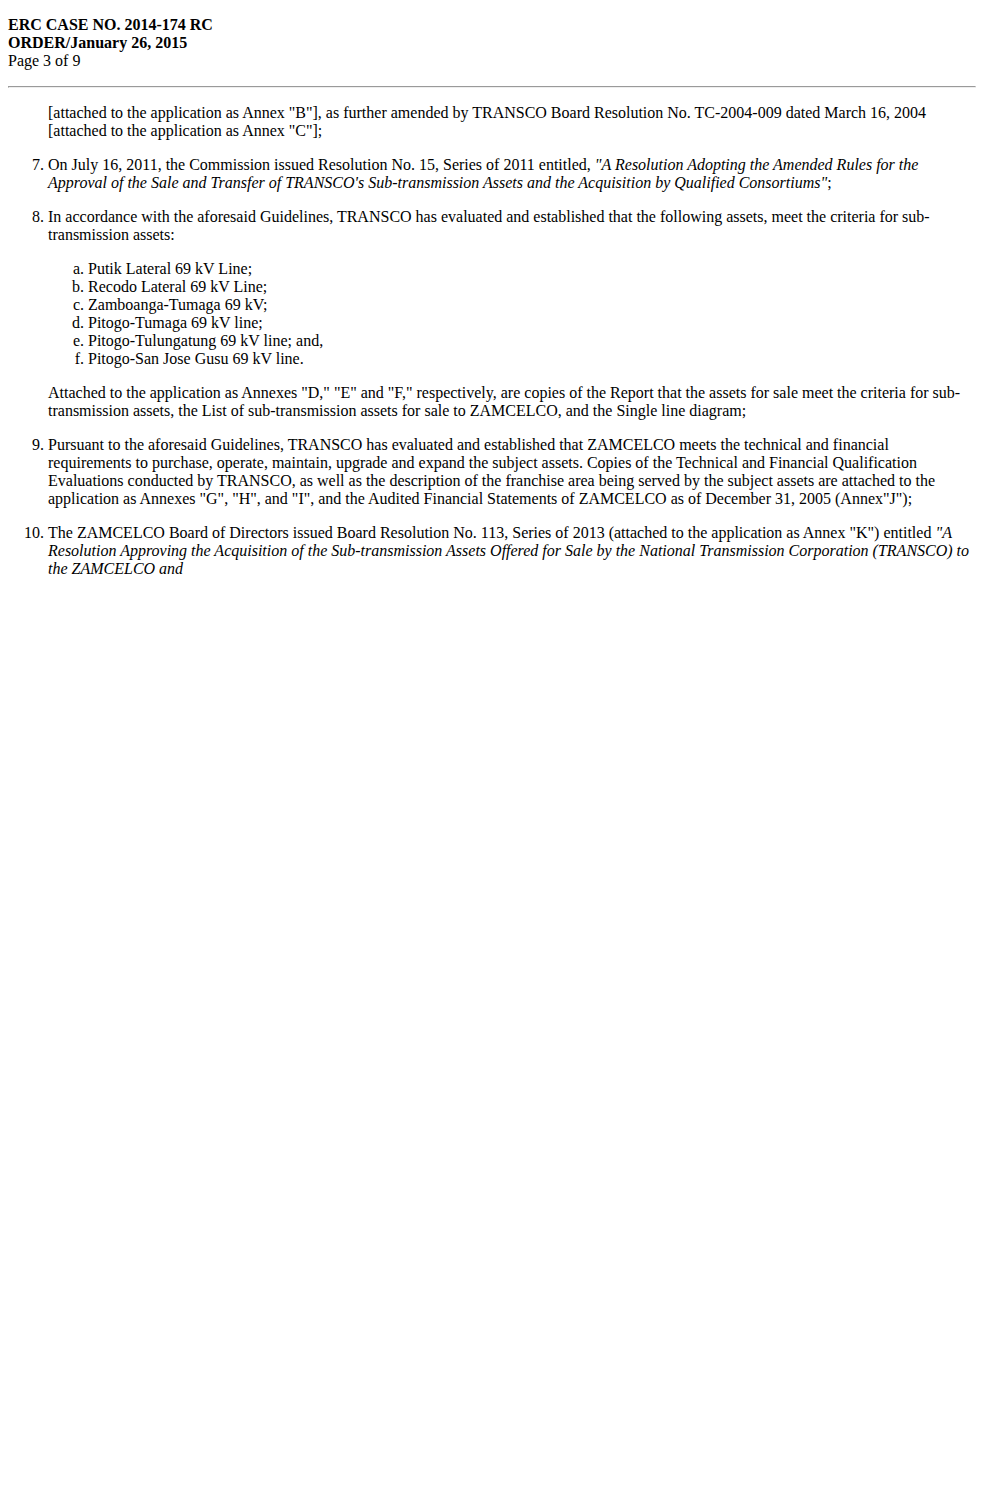ERC CASE NO. 2014-174 RC
ORDER/January 26, 2015
Page 3 of 9
[attached to the application as Annex "B"], as further amended by TRANSCO Board Resolution No. TC-2004-009 dated March 16, 2004 [attached to the application as Annex "C"];
On July 16, 2011, the Commission issued Resolution No. 15, Series of 2011 entitled, "A Resolution Adopting the Amended Rules for the Approval of the Sale and Transfer of TRANSCO's Sub-transmission Assets and the Acquisition by Qualified Consortiums";
In accordance with the aforesaid Guidelines, TRANSCO has evaluated and established that the following assets, meet the criteria for sub-transmission assets:
Putik Lateral 69 kV Line;
Recodo Lateral 69 kV Line;
Zamboanga-Tumaga 69 kV;
Pitogo-Tumaga 69 kV line;
Pitogo-Tulungatung 69 kV line; and,
Pitogo-San Jose Gusu 69 kV line.
Attached to the application as Annexes "D," "E" and "F," respectively, are copies of the Report that the assets for sale meet the criteria for sub-transmission assets, the List of sub-transmission assets for sale to ZAMCELCO, and the Single line diagram;
Pursuant to the aforesaid Guidelines, TRANSCO has evaluated and established that ZAMCELCO meets the technical and financial requirements to purchase, operate, maintain, upgrade and expand the subject assets. Copies of the Technical and Financial Qualification Evaluations conducted by TRANSCO, as well as the description of the franchise area being served by the subject assets are attached to the application as Annexes "G", "H", and "I", and the Audited Financial Statements of ZAMCELCO as of December 31, 2005 (Annex"J");
The ZAMCELCO Board of Directors issued Board Resolution No. 113, Series of 2013 (attached to the application as Annex "K") entitled "A Resolution Approving the Acquisition of the Sub-transmission Assets Offered for Sale by the National Transmission Corporation (TRANSCO) to the ZAMCELCO and